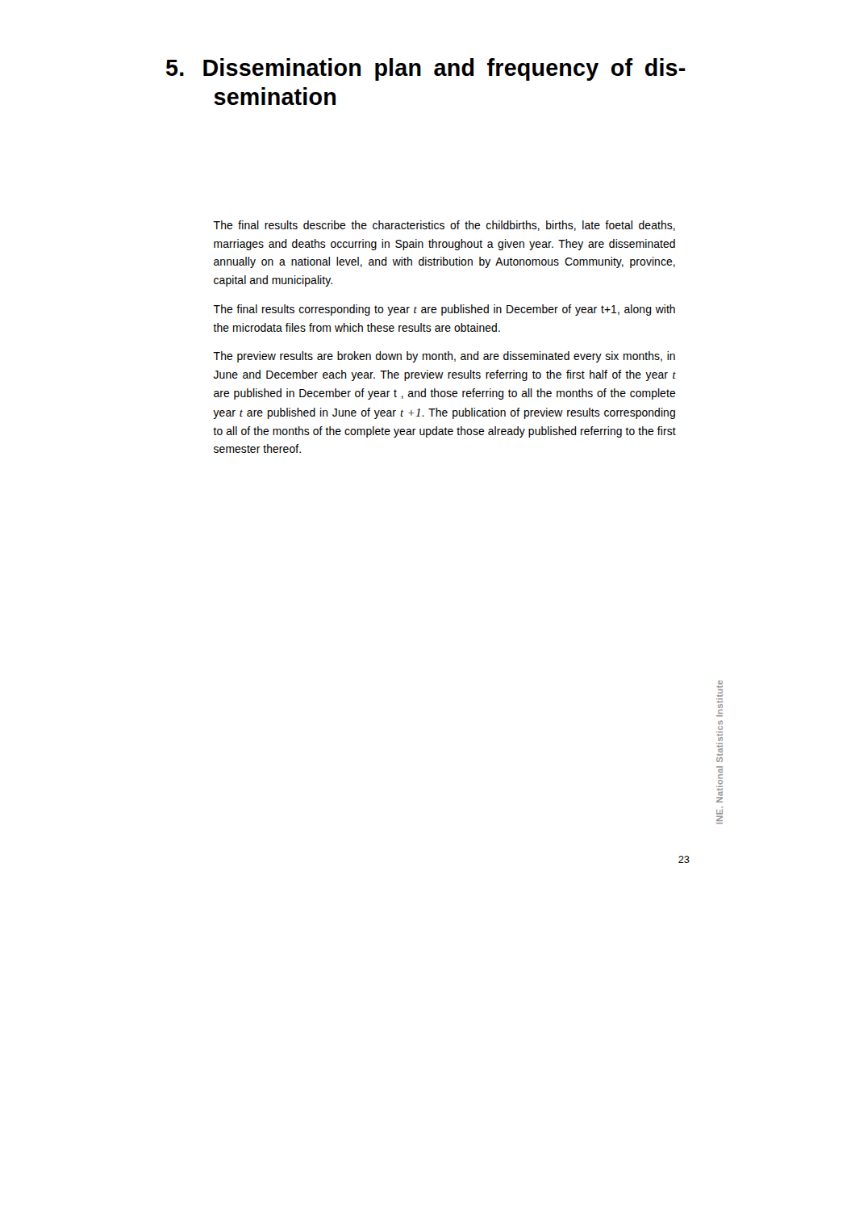5. Dissemination plan and frequency of dis­semination
The final results describe the characteristics of the childbirths, births, late foetal deaths, marriages and deaths occurring in Spain throughout a given year. They are disseminated annually on a national level, and with distribution by Autonomous Community, province, capital and municipality.
The final results corresponding to year t are published in December of year t+1, along with the microdata files from which these results are obtained.
The preview results are broken down by month, and are disseminated every six months, in June and December each year. The preview results referring to the first half of the year t are published in December of year t , and those referring to all the months of the complete year t are published in June of year t +1. The publication of preview results corresponding to all of the months of the complete year update those already published referring to the first semester thereof.
INE. National Statistics Institute
23